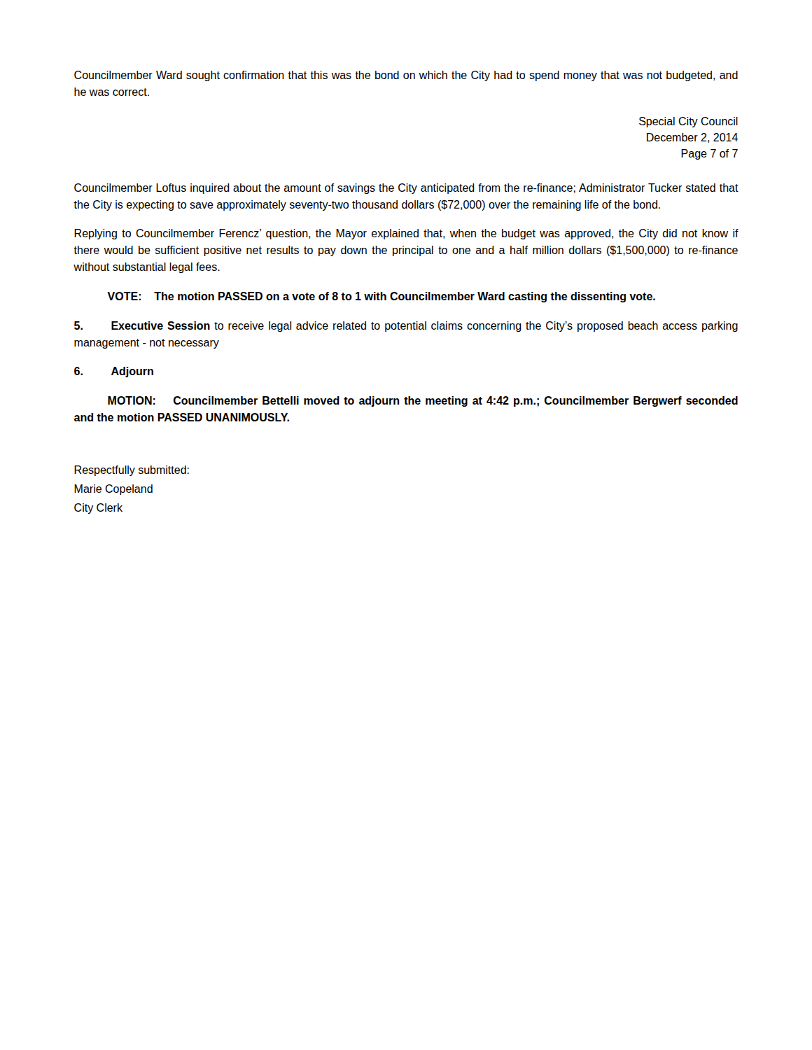Councilmember Ward sought confirmation that this was the bond on which the City had to spend money that was not budgeted, and he was correct.
Special City Council
December 2, 2014
Page 7 of 7
Councilmember Loftus inquired about the amount of savings the City anticipated from the re-finance; Administrator Tucker stated that the City is expecting to save approximately seventy-two thousand dollars ($72,000) over the remaining life of the bond.
Replying to Councilmember Ferencz’ question, the Mayor explained that, when the budget was approved, the City did not know if there would be sufficient positive net results to pay down the principal to one and a half million dollars ($1,500,000) to re-finance without substantial legal fees.
VOTE: The motion PASSED on a vote of 8 to 1 with Councilmember Ward casting the dissenting vote.
5. Executive Session to receive legal advice related to potential claims concerning the City’s proposed beach access parking management - not necessary
6. Adjourn
MOTION: Councilmember Bettelli moved to adjourn the meeting at 4:42 p.m.; Councilmember Bergwerf seconded and the motion PASSED UNANIMOUSLY.
Respectfully submitted:
Marie Copeland
City Clerk